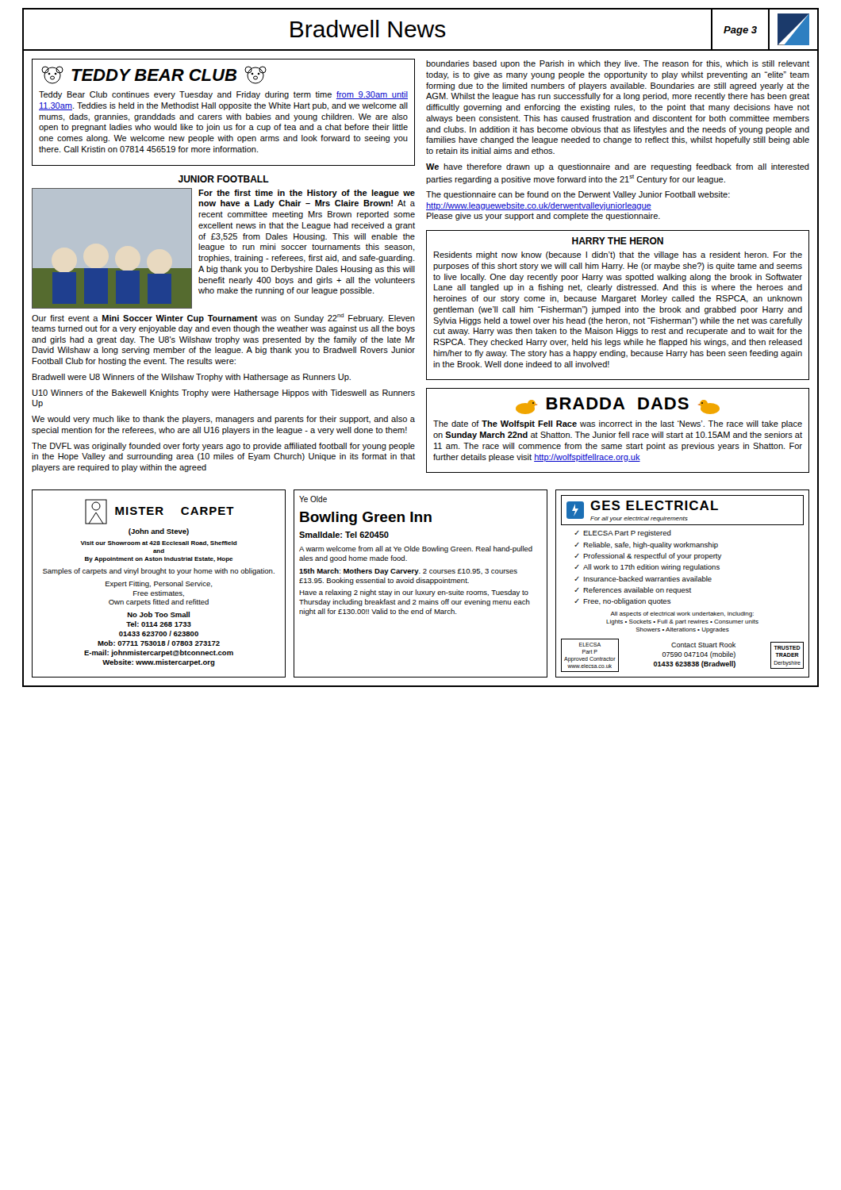Bradwell News
Page 3
TEDDY BEAR CLUB
Teddy Bear Club continues every Tuesday and Friday during term time from 9.30am until 11.30am. Teddies is held in the Methodist Hall opposite the White Hart pub, and we welcome all mums, dads, grannies, granddads and carers with babies and young children. We are also open to pregnant ladies who would like to join us for a cup of tea and a chat before their little one comes along. We welcome new people with open arms and look forward to seeing you there. Call Kristin on 07814 456519 for more information.
JUNIOR FOOTBALL
For the first time in the History of the league we now have a Lady Chair – Mrs Claire Brown! At a recent committee meeting Mrs Brown reported some excellent news in that the League had received a grant of £3,525 from Dales Housing. This will enable the league to run mini soccer tournaments this season, trophies, training - referees, first aid, and safe-guarding. A big thank you to Derbyshire Dales Housing as this will benefit nearly 400 boys and girls + all the volunteers who make the running of our league possible.
Our first event a Mini Soccer Winter Cup Tournament was on Sunday 22nd February. Eleven teams turned out for a very enjoyable day and even though the weather was against us all the boys and girls had a great day. The U8's Wilshaw trophy was presented by the family of the late Mr David Wilshaw a long serving member of the league. A big thank you to Bradwell Rovers Junior Football Club for hosting the event. The results were:
Bradwell were U8 Winners of the Wilshaw Trophy with Hathersage as Runners Up.
U10 Winners of the Bakewell Knights Trophy were Hathersage Hippos with Tideswell as Runners Up
We would very much like to thank the players, managers and parents for their support, and also a special mention for the referees, who are all U16 players in the league - a very well done to them!
The DVFL was originally founded over forty years ago to provide affiliated football for young people in the Hope Valley and surrounding area (10 miles of Eyam Church) Unique in its format in that players are required to play within the agreed
boundaries based upon the Parish in which they live. The reason for this, which is still relevant today, is to give as many young people the opportunity to play whilst preventing an “elite” team forming due to the limited numbers of players available. Boundaries are still agreed yearly at the AGM. Whilst the league has run successfully for a long period, more recently there has been great difficultly governing and enforcing the existing rules, to the point that many decisions have not always been consistent. This has caused frustration and discontent for both committee members and clubs. In addition it has become obvious that as lifestyles and the needs of young people and families have changed the league needed to change to reflect this, whilst hopefully still being able to retain its initial aims and ethos.
We have therefore drawn up a questionnaire and are requesting feedback from all interested parties regarding a positive move forward into the 21st Century for our league.
The questionnaire can be found on the Derwent Valley Junior Football website:
http://www.leaguewebsite.co.uk/derwentvalleyjuniorleague
Please give us your support and complete the questionnaire.
HARRY THE HERON
Residents might now know (because I didn’t) that the village has a resident heron. For the purposes of this short story we will call him Harry. He (or maybe she?) is quite tame and seems to live locally. One day recently poor Harry was spotted walking along the brook in Softwater Lane all tangled up in a fishing net, clearly distressed. And this is where the heroes and heroines of our story come in, because Margaret Morley called the RSPCA, an unknown gentleman (we’ll call him “Fisherman”) jumped into the brook and grabbed poor Harry and Sylvia Higgs held a towel over his head (the heron, not “Fisherman”) while the net was carefully cut away. Harry was then taken to the Maison Higgs to rest and recuperate and to wait for the RSPCA. They checked Harry over, held his legs while he flapped his wings, and then released him/her to fly away. The story has a happy ending, because Harry has been seen feeding again in the Brook. Well done indeed to all involved!
BRADDA DADS
The date of The Wolfspit Fell Race was incorrect in the last ‘News’. The race will take place on Sunday March 22nd at Shatton. The Junior fell race will start at 10.15AM and the seniors at 11 am. The race will commence from the same start point as previous years in Shatton. For further details please visit http://wolfspitfellrace.org.uk
MISTER CARPET
(John and Steve)
Visit our Showroom at 428 Ecclesall Road, Sheffield
and
By Appointment on Aston Industrial Estate, Hope
Samples of carpets and vinyl brought to your home with no obligation.
Expert Fitting, Personal Service,
Free estimates,
Own carpets fitted and refitted
No Job Too Small
Tel: 0114 268 1733
01433 623700 / 623800
Mob: 07711 753018 / 07803 273172
E-mail: johnmistercarpet@btconnect.com
Website: www.mistercarpet.org
Ye Olde
Bowling Green Inn
Smalldale: Tel 620450
A warm welcome from all at Ye Olde Bowling Green. Real hand-pulled ales and good home made food.
15th March: Mothers Day Carvery. 2 courses £10.95, 3 courses £13.95. Booking essential to avoid disappointment.
Have a relaxing 2 night stay in our luxury en-suite rooms, Tuesday to Thursday including breakfast and 2 mains off our evening menu each night all for £130.00!! Valid to the end of March.
GES ELECTRICAL
For all your electrical requirements
ELECSA Part P registered
Reliable, safe, high-quality workmanship
Professional & respectful of your property
All work to 17th edition wiring regulations
Insurance-backed warranties available
References available on request
Free, no-obligation quotes
All aspects of electrical work undertaken, including:
Lights • Sockets • Full & part rewires • Consumer units
Showers • Alterations • Upgrades
ELECSA
Part P
Approved Contractor
www.elecsa.co.uk
Contact Stuart Rook
07590 047104 (mobile)
01433 623838 (Bradwell)
TRUSTED
TRADER
Derbyshire